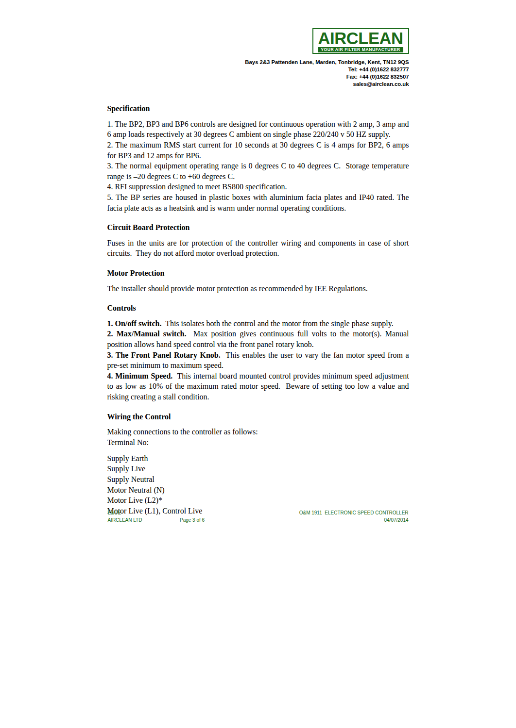AIRCLEAN YOUR AIR FILTER MANUFACTURER
Bays 2&3 Pattenden Lane, Marden, Tonbridge, Kent, TN12 9QS
Tel: +44 (0)1622 832777
Fax: +44 (0)1622 832507
sales@airclean.co.uk
Specification
1. The BP2, BP3 and BP6 controls are designed for continuous operation with 2 amp, 3 amp and 6 amp loads respectively at 30 degrees C ambient on single phase 220/240 v 50 HZ supply.
2. The maximum RMS start current for 10 seconds at 30 degrees C is 4 amps for BP2, 6 amps for BP3 and 12 amps for BP6.
3. The normal equipment operating range is 0 degrees C to 40 degrees C. Storage temperature range is –20 degrees C to +60 degrees C.
4. RFI suppression designed to meet BS800 specification.
5. The BP series are housed in plastic boxes with aluminium facia plates and IP40 rated. The facia plate acts as a heatsink and is warm under normal operating conditions.
Circuit Board Protection
Fuses in the units are for protection of the controller wiring and components in case of short circuits. They do not afford motor overload protection.
Motor Protection
The installer should provide motor protection as recommended by IEE Regulations.
Controls
1. On/off switch. This isolates both the control and the motor from the single phase supply.
2. Max/Manual switch. Max position gives continuous full volts to the motor(s). Manual position allows hand speed control via the front panel rotary knob.
3. The Front Panel Rotary Knob. This enables the user to vary the fan motor speed from a pre-set minimum to maximum speed.
4. Minimum Speed. This internal board mounted control provides minimum speed adjustment to as low as 10% of the maximum rated motor speed. Beware of setting too low a value and risking creating a stall condition.
Wiring the Control
Making connections to the controller as follows:
Terminal No:
Supply Earth
Supply Live
Supply Neutral
Motor Neutral (N)
Motor Live (L2)*
Motor Live (L1), Control Live
| E&OE | | O&M 1911 ELECTRONIC SPEED CONTROLLER |
| AIRCLEAN LTD | Page 3 of 6 | 04/07/2014 |